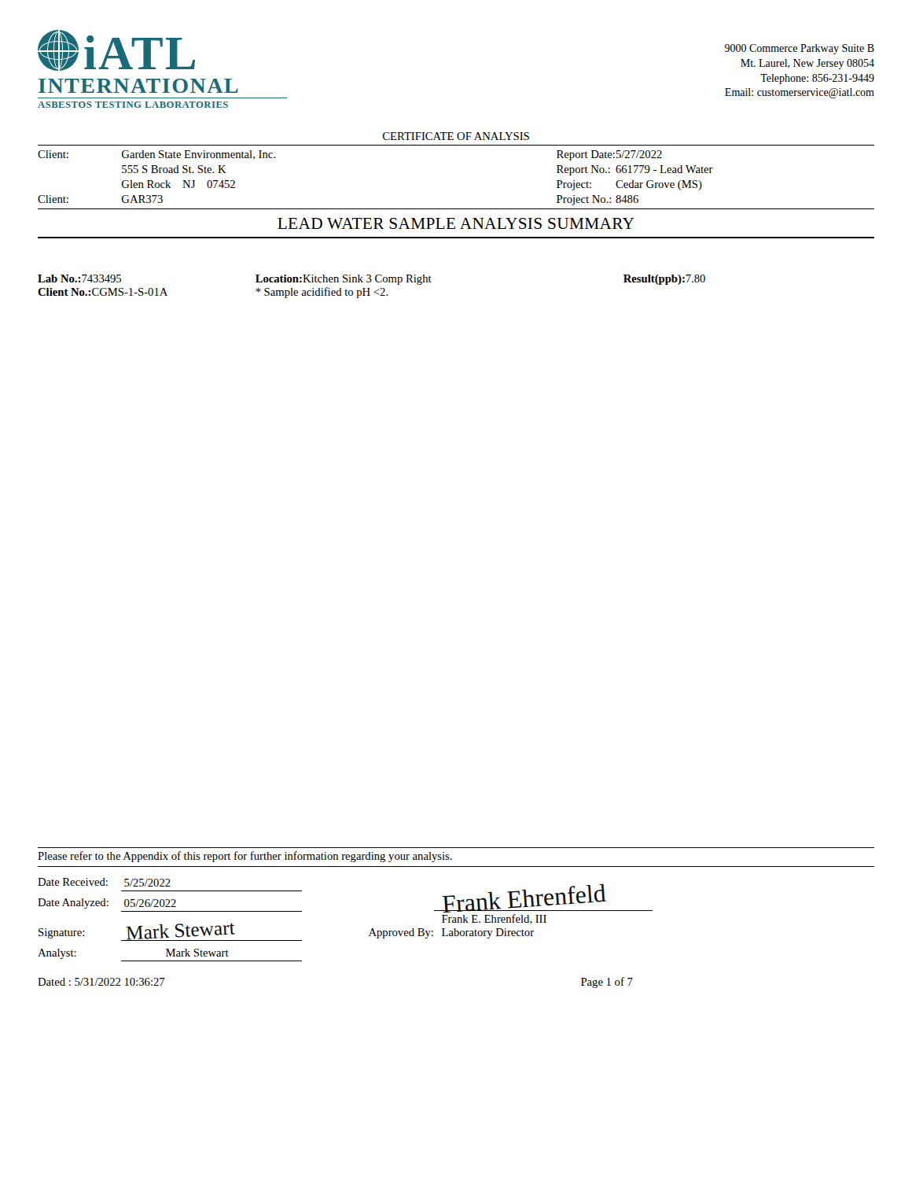iATL
INTERNATIONAL
ASBESTOS TESTING LABORATORIES
9000 Commerce Parkway Suite B
Mt. Laurel, New Jersey 08054
Telephone: 856-231-9449
Email: customerservice@iatl.com
CERTIFICATE OF ANALYSIS
| Client: | Garden State Environmental, Inc. | Report Date: | 5/27/2022 |
| | 555 S Broad St. Ste. K | Report No.: | 661779 - Lead Water |
| | Glen Rock NJ 07452 | Project: | Cedar Grove (MS) |
| Client: | GAR373 | Project No.: | 8486 |
LEAD WATER SAMPLE ANALYSIS SUMMARY
| Lab No.: 7433495 | Location: Kitchen Sink 3 Comp Right | Result(ppb): 7.80 |
| Client No.: CGMS-1-S-01A | * Sample acidified to pH <2. | |
Please refer to the Appendix of this report for further information regarding your analysis.
| Date Received: | 5/25/2022 | Approved By: | Frank Ehrenfeld Frank E. Ehrenfeld, III Laboratory Director |
| Date Analyzed: | 05/26/2022 |
| Signature: | Mark Stewart |
| Analyst: | Mark Stewart | | |
Dated : 5/31/2022 10:36:27
Page 1 of 7